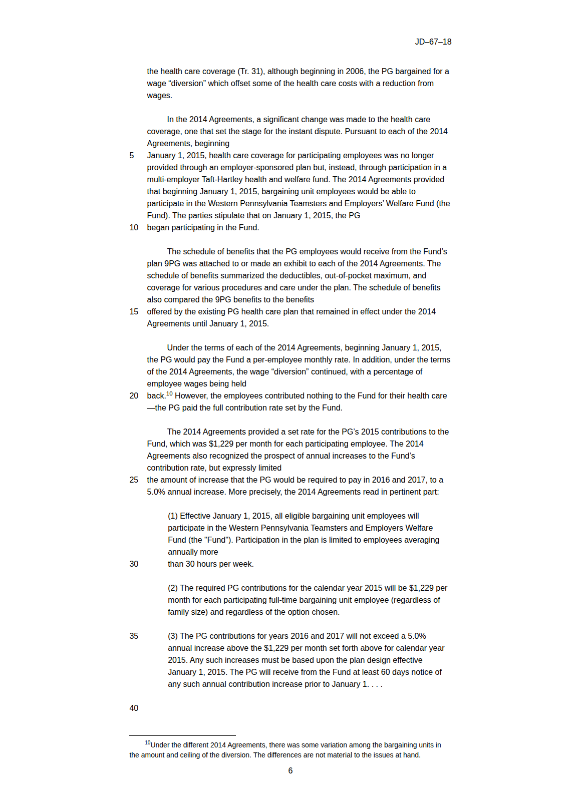JD–67–18
the health care coverage (Tr. 31), although beginning in 2006, the PG bargained for a wage “diversion” which offset some of the health care costs with a reduction from wages.
In the 2014 Agreements, a significant change was made to the health care coverage, one that set the stage for the instant dispute. Pursuant to each of the 2014 Agreements, beginning
5
January 1, 2015, health care coverage for participating employees was no longer provided through an employer-sponsored plan but, instead, through participation in a multi-employer Taft-Hartley health and welfare fund. The 2014 Agreements provided that beginning January 1, 2015, bargaining unit employees would be able to participate in the Western Pennsylvania Teamsters and Employers’ Welfare Fund (the Fund). The parties stipulate that on January 1, 2015, the PG
10
began participating in the Fund.
The schedule of benefits that the PG employees would receive from the Fund’s plan 9PG was attached to or made an exhibit to each of the 2014 Agreements. The schedule of benefits summarized the deductibles, out-of-pocket maximum, and coverage for various procedures and care under the plan. The schedule of benefits also compared the 9PG benefits to the benefits
15
offered by the existing PG health care plan that remained in effect under the 2014 Agreements until January 1, 2015.
Under the terms of each of the 2014 Agreements, beginning January 1, 2015, the PG would pay the Fund a per-employee monthly rate. In addition, under the terms of the 2014 Agreements, the wage “diversion” continued, with a percentage of employee wages being held
20
back.10 However, the employees contributed nothing to the Fund for their health care—the PG paid the full contribution rate set by the Fund.
The 2014 Agreements provided a set rate for the PG’s 2015 contributions to the Fund, which was $1,229 per month for each participating employee. The 2014 Agreements also recognized the prospect of annual increases to the Fund’s contribution rate, but expressly limited
25
the amount of increase that the PG would be required to pay in 2016 and 2017, to a 5.0% annual increase. More precisely, the 2014 Agreements read in pertinent part:
(1) Effective January 1, 2015, all eligible bargaining unit employees will participate in the Western Pennsylvania Teamsters and Employers Welfare Fund (the "Fund"). Participation in the plan is limited to employees averaging annually more
30
than 30 hours per week.
(2) The required PG contributions for the calendar year 2015 will be $1,229 per month for each participating full-time bargaining unit employee (regardless of family size) and regardless of the option chosen.
35
(3) The PG contributions for years 2016 and 2017 will not exceed a 5.0% annual increase above the $1,229 per month set forth above for calendar year 2015. Any such increases must be based upon the plan design effective January 1, 2015. The PG will receive from the Fund at least 60 days notice of any such annual contribution increase prior to January 1. . . .
40
10Under the different 2014 Agreements, there was some variation among the bargaining units in the amount and ceiling of the diversion. The differences are not material to the issues at hand.
6